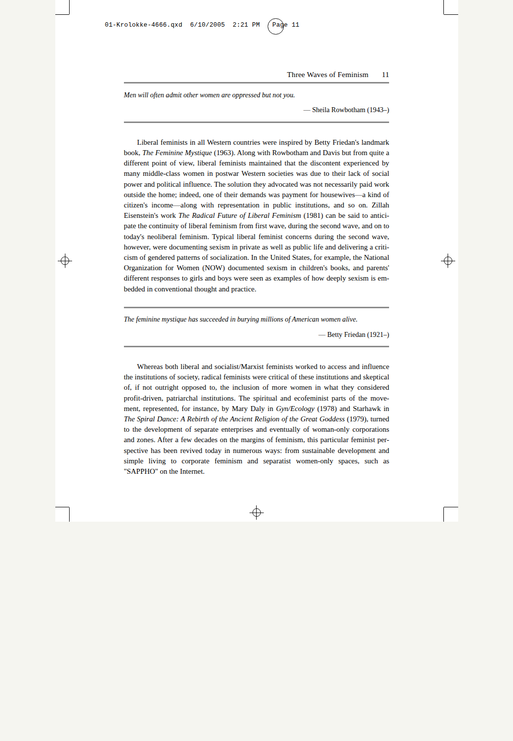01-Krolokke-4666.qxd 6/10/2005 2:21 PM Page 11
Three Waves of Feminism11
Men will often admit other women are oppressed but not you.
— Sheila Rowbotham (1943–)
Liberal feminists in all Western countries were inspired by Betty Friedan's landmark book, The Feminine Mystique (1963). Along with Rowbotham and Davis but from quite a different point of view, liberal feminists maintained that the discontent experienced by many middle-class women in postwar Western societies was due to their lack of social power and political influence. The solution they advocated was not necessarily paid work outside the home; indeed, one of their demands was payment for housewives—a kind of citizen's income—along with representation in public institutions, and so on. Zillah Eisenstein's work The Radical Future of Liberal Feminism (1981) can be said to anticipate the continuity of liberal feminism from first wave, during the second wave, and on to today's neoliberal feminism. Typical liberal feminist concerns during the second wave, however, were documenting sexism in private as well as public life and delivering a criticism of gendered patterns of socialization. In the United States, for example, the National Organization for Women (NOW) documented sexism in children's books, and parents' different responses to girls and boys were seen as examples of how deeply sexism is embedded in conventional thought and practice.
The feminine mystique has succeeded in burying millions of American women alive.
— Betty Friedan (1921–)
Whereas both liberal and socialist/Marxist feminists worked to access and influence the institutions of society, radical feminists were critical of these institutions and skeptical of, if not outright opposed to, the inclusion of more women in what they considered profit-driven, patriarchal institutions. The spiritual and ecofeminist parts of the movement, represented, for instance, by Mary Daly in Gyn/Ecology (1978) and Starhawk in The Spiral Dance: A Rebirth of the Ancient Religion of the Great Goddess (1979), turned to the development of separate enterprises and eventually of woman-only corporations and zones. After a few decades on the margins of feminism, this particular feminist perspective has been revived today in numerous ways: from sustainable development and simple living to corporate feminism and separatist women-only spaces, such as "SAPPHO" on the Internet.